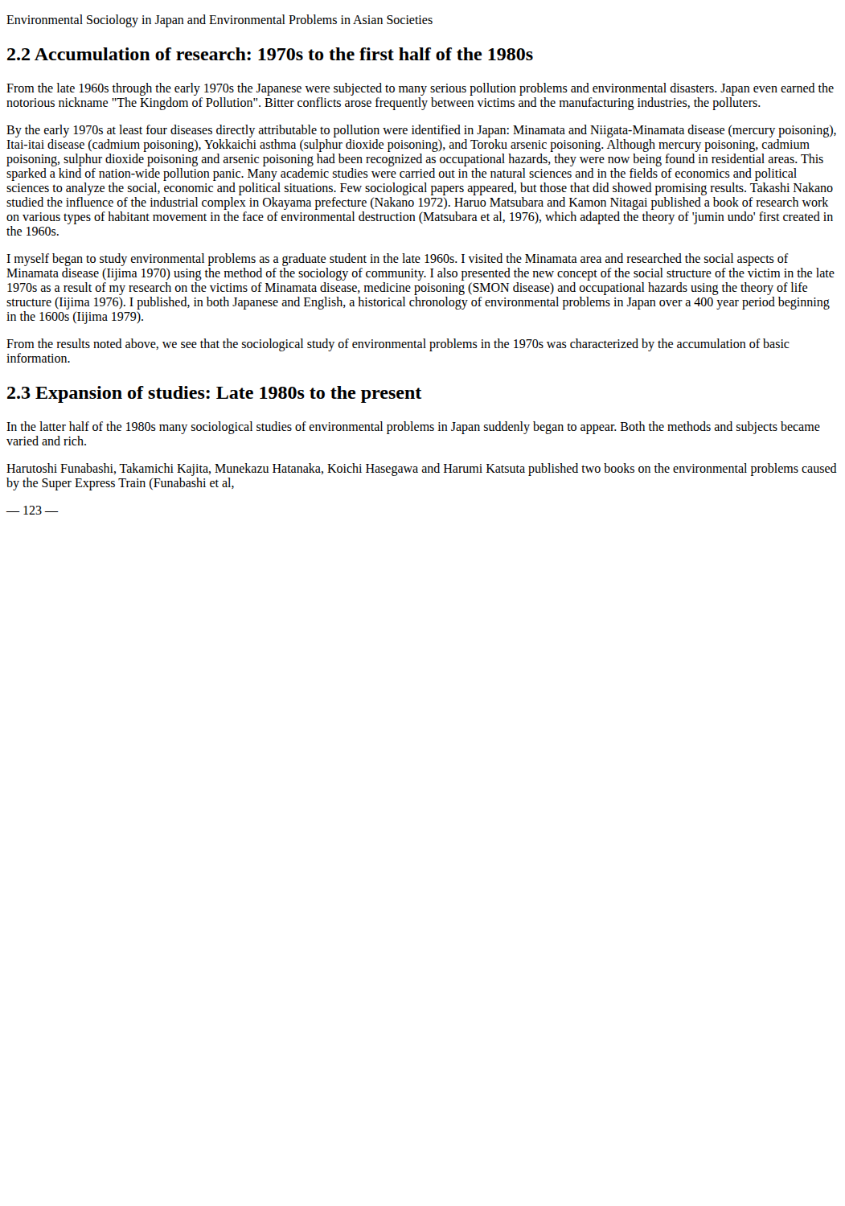Environmental Sociology in Japan and Environmental Problems in Asian Societies
2.2 Accumulation of research: 1970s to the first half of the 1980s
From the late 1960s through the early 1970s the Japanese were subjected to many serious pollution problems and environmental disasters. Japan even earned the notorious nickname "The Kingdom of Pollution". Bitter conflicts arose frequently between victims and the manufacturing industries, the polluters.
By the early 1970s at least four diseases directly attributable to pollution were identified in Japan: Minamata and Niigata-Minamata disease (mercury poisoning), Itai-itai disease (cadmium poisoning), Yokkaichi asthma (sulphur dioxide poisoning), and Toroku arsenic poisoning. Although mercury poisoning, cadmium poisoning, sulphur dioxide poisoning and arsenic poisoning had been recognized as occupational hazards, they were now being found in residential areas. This sparked a kind of nation-wide pollution panic. Many academic studies were carried out in the natural sciences and in the fields of economics and political sciences to analyze the social, economic and political situations. Few sociological papers appeared, but those that did showed promising results. Takashi Nakano studied the influence of the industrial complex in Okayama prefecture (Nakano 1972). Haruo Matsubara and Kamon Nitagai published a book of research work on various types of habitant movement in the face of environmental destruction (Matsubara et al, 1976), which adapted the theory of 'jumin undo' first created in the 1960s.
I myself began to study environmental problems as a graduate student in the late 1960s. I visited the Minamata area and researched the social aspects of Minamata disease (Iijima 1970) using the method of the sociology of community. I also presented the new concept of the social structure of the victim in the late 1970s as a result of my research on the victims of Minamata disease, medicine poisoning (SMON disease) and occupational hazards using the theory of life structure (Iijima 1976). I published, in both Japanese and English, a historical chronology of environmental problems in Japan over a 400 year period beginning in the 1600s (Iijima 1979).
From the results noted above, we see that the sociological study of environmental problems in the 1970s was characterized by the accumulation of basic information.
2.3 Expansion of studies: Late 1980s to the present
In the latter half of the 1980s many sociological studies of environmental problems in Japan suddenly began to appear. Both the methods and subjects became varied and rich.
Harutoshi Funabashi, Takamichi Kajita, Munekazu Hatanaka, Koichi Hasegawa and Harumi Katsuta published two books on the environmental problems caused by the Super Express Train (Funabashi et al,
— 123 —